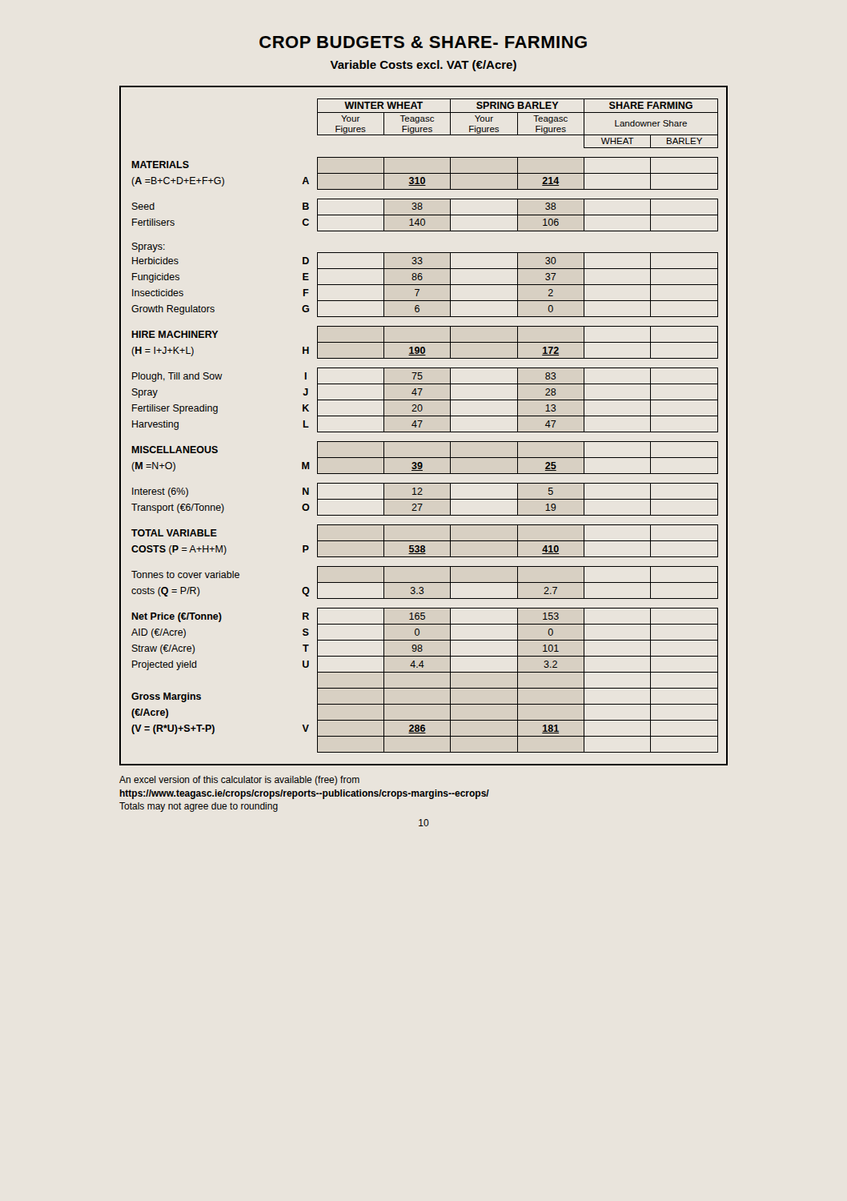CROP BUDGETS & SHARE- FARMING
Variable Costs excl. VAT (€/Acre)
| | | WINTER WHEAT | SPRING BARLEY | SHARE FARMING |
| --- | --- | --- | --- | --- |
| | | Your Figures | Teagasc Figures | Your Figures | Teagasc Figures | Landowner Share |
| | | | | | | WHEAT | BARLEY |
| MATERIALS | | | | | | | |
| ( A =B+C+D+E+F+G) | A | | 310 | | 214 | | |
| Seed | B | | 38 | | 38 | | |
| Fertilisers | C | | 140 | | 106 | | |
| Sprays: | | | | | | | |
| Herbicides | D | | 33 | | 30 | | |
| Fungicides | E | | 86 | | 37 | | |
| Insecticides | F | | 7 | | 2 | | |
| Growth Regulators | G | | 6 | | 0 | | |
| HIRE MACHINERY | | | | | | | |
| ( H = I+J+K+L) | H | | 190 | | 172 | | |
| Plough, Till and Sow | I | | 75 | | 83 | | |
| Spray | J | | 47 | | 28 | | |
| Fertiliser Spreading | K | | 20 | | 13 | | |
| Harvesting | L | | 47 | | 47 | | |
| MISCELLANEOUS | | | | | | | |
| ( M =N+O) | M | | 39 | | 25 | | |
| Interest (6%) | N | | 12 | | 5 | | |
| Transport (€6/Tonne) | O | | 27 | | 19 | | |
| TOTAL VARIABLE | | | | | | | |
| COSTS ( P = A+H+M) | P | | 538 | | 410 | | |
| Tonnes to cover variable | | | | | | | |
| costs ( Q = P/R) | Q | | 3.3 | | 2.7 | | |
| Net Price (€/Tonne) | R | | 165 | | 153 | | |
| AID (€/Acre) | S | | 0 | | 0 | | |
| Straw (€/Acre) | T | | 98 | | 101 | | |
| Projected yield | U | | 4.4 | | 3.2 | | |
| Gross Margins | | | | | | | |
| (€/Acre) | | | | | | | |
| (V = (R*U)+S+T-P) | V | | 286 | | 181 | | |
An excel version of this calculator is available (free) from
https://www.teagasc.ie/crops/crops/reports--publications/crops-margins--ecrops/
Totals may not agree due to rounding
10